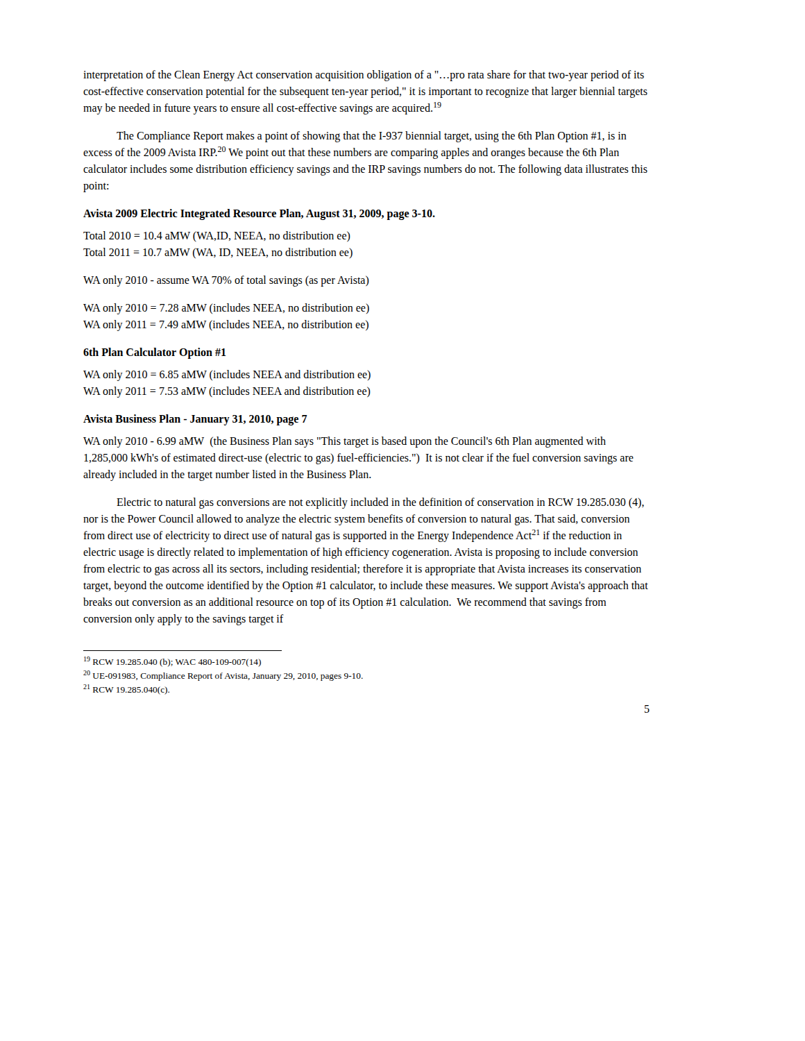interpretation of the Clean Energy Act conservation acquisition obligation of a "…pro rata share for that two-year period of its cost-effective conservation potential for the subsequent ten-year period," it is important to recognize that larger biennial targets may be needed in future years to ensure all cost-effective savings are acquired.19
The Compliance Report makes a point of showing that the I-937 biennial target, using the 6th Plan Option #1, is in excess of the 2009 Avista IRP.20 We point out that these numbers are comparing apples and oranges because the 6th Plan calculator includes some distribution efficiency savings and the IRP savings numbers do not. The following data illustrates this point:
Avista 2009 Electric Integrated Resource Plan, August 31, 2009, page 3-10.
Total 2010 = 10.4 aMW (WA,ID, NEEA, no distribution ee)
Total 2011 = 10.7 aMW (WA, ID, NEEA, no distribution ee)
WA only 2010 - assume WA 70% of total savings (as per Avista)
WA only 2010 = 7.28 aMW (includes NEEA, no distribution ee)
WA only 2011 = 7.49 aMW (includes NEEA, no distribution ee)
6th Plan Calculator Option #1
WA only 2010 = 6.85 aMW (includes NEEA and distribution ee)
WA only 2011 = 7.53 aMW (includes NEEA and distribution ee)
Avista Business Plan - January 31, 2010, page 7
WA only 2010 - 6.99 aMW (the Business Plan says "This target is based upon the Council's 6th Plan augmented with 1,285,000 kWh's of estimated direct-use (electric to gas) fuel-efficiencies.") It is not clear if the fuel conversion savings are already included in the target number listed in the Business Plan.
Electric to natural gas conversions are not explicitly included in the definition of conservation in RCW 19.285.030 (4), nor is the Power Council allowed to analyze the electric system benefits of conversion to natural gas. That said, conversion from direct use of electricity to direct use of natural gas is supported in the Energy Independence Act21 if the reduction in electric usage is directly related to implementation of high efficiency cogeneration. Avista is proposing to include conversion from electric to gas across all its sectors, including residential; therefore it is appropriate that Avista increases its conservation target, beyond the outcome identified by the Option #1 calculator, to include these measures. We support Avista's approach that breaks out conversion as an additional resource on top of its Option #1 calculation. We recommend that savings from conversion only apply to the savings target if
19 RCW 19.285.040 (b); WAC 480-109-007(14)
20 UE-091983, Compliance Report of Avista, January 29, 2010, pages 9-10.
21 RCW 19.285.040(c).
5